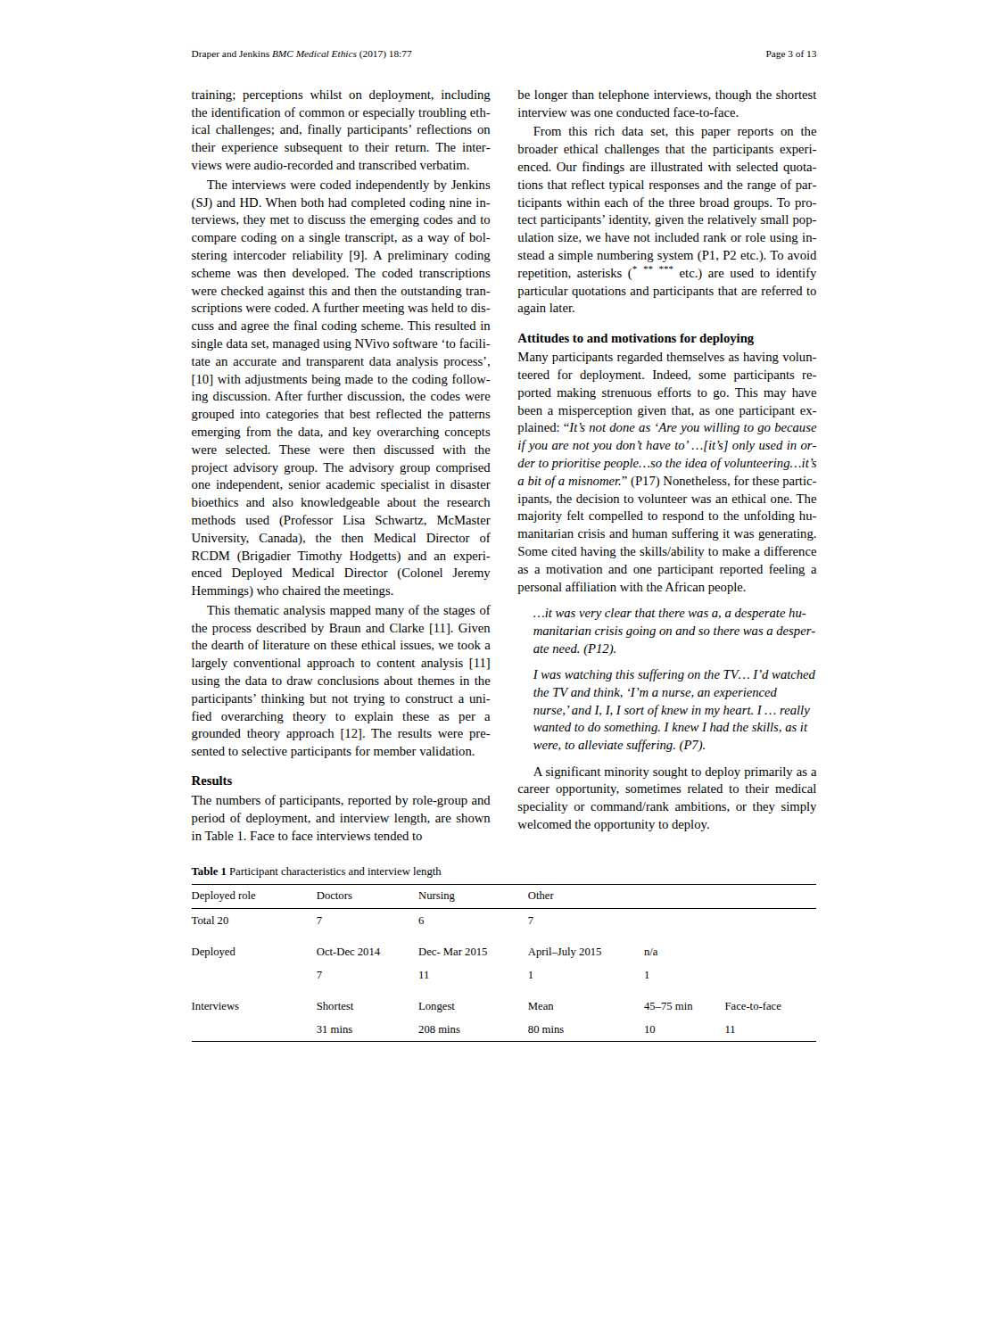Draper and Jenkins BMC Medical Ethics (2017) 18:77
Page 3 of 13
training; perceptions whilst on deployment, including the identification of common or especially troubling ethical challenges; and, finally participants’ reflections on their experience subsequent to their return. The interviews were audio-recorded and transcribed verbatim.
The interviews were coded independently by Jenkins (SJ) and HD. When both had completed coding nine interviews, they met to discuss the emerging codes and to compare coding on a single transcript, as a way of bolstering intercoder reliability [9]. A preliminary coding scheme was then developed. The coded transcriptions were checked against this and then the outstanding transcriptions were coded. A further meeting was held to discuss and agree the final coding scheme. This resulted in single data set, managed using NVivo software ‘to facilitate an accurate and transparent data analysis process’, [10] with adjustments being made to the coding following discussion. After further discussion, the codes were grouped into categories that best reflected the patterns emerging from the data, and key overarching concepts were selected. These were then discussed with the project advisory group. The advisory group comprised one independent, senior academic specialist in disaster bioethics and also knowledgeable about the research methods used (Professor Lisa Schwartz, McMaster University, Canada), the then Medical Director of RCDM (Brigadier Timothy Hodgetts) and an experienced Deployed Medical Director (Colonel Jeremy Hemmings) who chaired the meetings.
This thematic analysis mapped many of the stages of the process described by Braun and Clarke [11]. Given the dearth of literature on these ethical issues, we took a largely conventional approach to content analysis [11] using the data to draw conclusions about themes in the participants’ thinking but not trying to construct a unified overarching theory to explain these as per a grounded theory approach [12]. The results were presented to selective participants for member validation.
Results
The numbers of participants, reported by role-group and period of deployment, and interview length, are shown in Table 1. Face to face interviews tended to
be longer than telephone interviews, though the shortest interview was one conducted face-to-face.
From this rich data set, this paper reports on the broader ethical challenges that the participants experienced. Our findings are illustrated with selected quotations that reflect typical responses and the range of participants within each of the three broad groups. To protect participants’ identity, given the relatively small population size, we have not included rank or role using instead a simple numbering system (P1, P2 etc.). To avoid repetition, asterisks (* ** *** etc.) are used to identify particular quotations and participants that are referred to again later.
Attitudes to and motivations for deploying
Many participants regarded themselves as having volunteered for deployment. Indeed, some participants reported making strenuous efforts to go. This may have been a misperception given that, as one participant explained: “It’s not done as ‘Are you willing to go because if you are not you don’t have to’ …[it’s] only used in order to prioritise people…so the idea of volunteering…it’s a bit of a misnomer.” (P17) Nonetheless, for these participants, the decision to volunteer was an ethical one. The majority felt compelled to respond to the unfolding humanitarian crisis and human suffering it was generating. Some cited having the skills/ability to make a difference as a motivation and one participant reported feeling a personal affiliation with the African people.
…it was very clear that there was a, a desperate humanitarian crisis going on and so there was a desperate need. (P12).
I was watching this suffering on the TV… I’d watched the TV and think, ‘I’m a nurse, an experienced nurse,’ and I, I, I sort of knew in my heart. I … really wanted to do something. I knew I had the skills, as it were, to alleviate suffering. (P7).
A significant minority sought to deploy primarily as a career opportunity, sometimes related to their medical speciality or command/rank ambitions, or they simply welcomed the opportunity to deploy.
Table 1 Participant characteristics and interview length
| Deployed role | Doctors | Nursing | Other | | |
| --- | --- | --- | --- | --- | --- |
| Total 20 | 7 | 6 | 7 | | |
| Deployed | Oct-Dec 2014 | Dec- Mar 2015 | April–July 2015 | n/a | |
| | 7 | 11 | 1 | 1 | |
| Interviews | Shortest | Longest | Mean | 45–75 min | Face-to-face |
| | 31 mins | 208 mins | 80 mins | 10 | 11 |